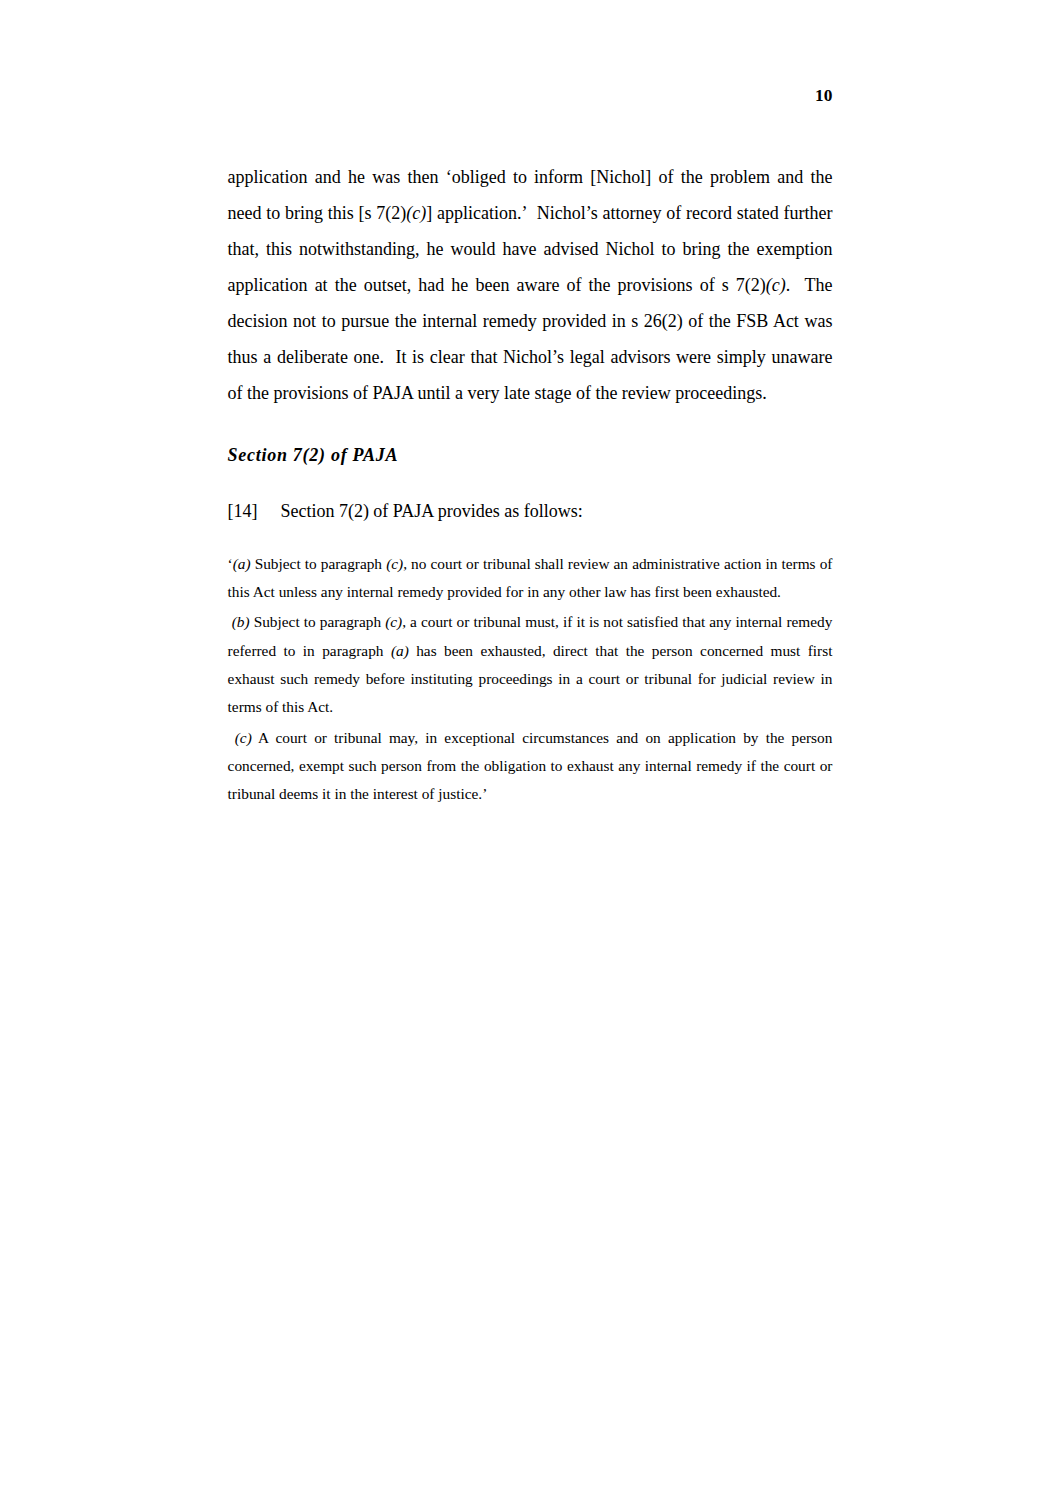10
application and he was then ‘obliged to inform [Nichol] of the problem and the need to bring this [s 7(2)(c)] application.’ Nichol’s attorney of record stated further that, this notwithstanding, he would have advised Nichol to bring the exemption application at the outset, had he been aware of the provisions of s 7(2)(c). The decision not to pursue the internal remedy provided in s 26(2) of the FSB Act was thus a deliberate one. It is clear that Nichol’s legal advisors were simply unaware of the provisions of PAJA until a very late stage of the review proceedings.
Section 7(2) of PAJA
[14] Section 7(2) of PAJA provides as follows:
‘(a) Subject to paragraph (c), no court or tribunal shall review an administrative action in terms of this Act unless any internal remedy provided for in any other law has first been exhausted.
(b) Subject to paragraph (c), a court or tribunal must, if it is not satisfied that any internal remedy referred to in paragraph (a) has been exhausted, direct that the person concerned must first exhaust such remedy before instituting proceedings in a court or tribunal for judicial review in terms of this Act.
(c) A court or tribunal may, in exceptional circumstances and on application by the person concerned, exempt such person from the obligation to exhaust any internal remedy if the court or tribunal deems it in the interest of justice.’